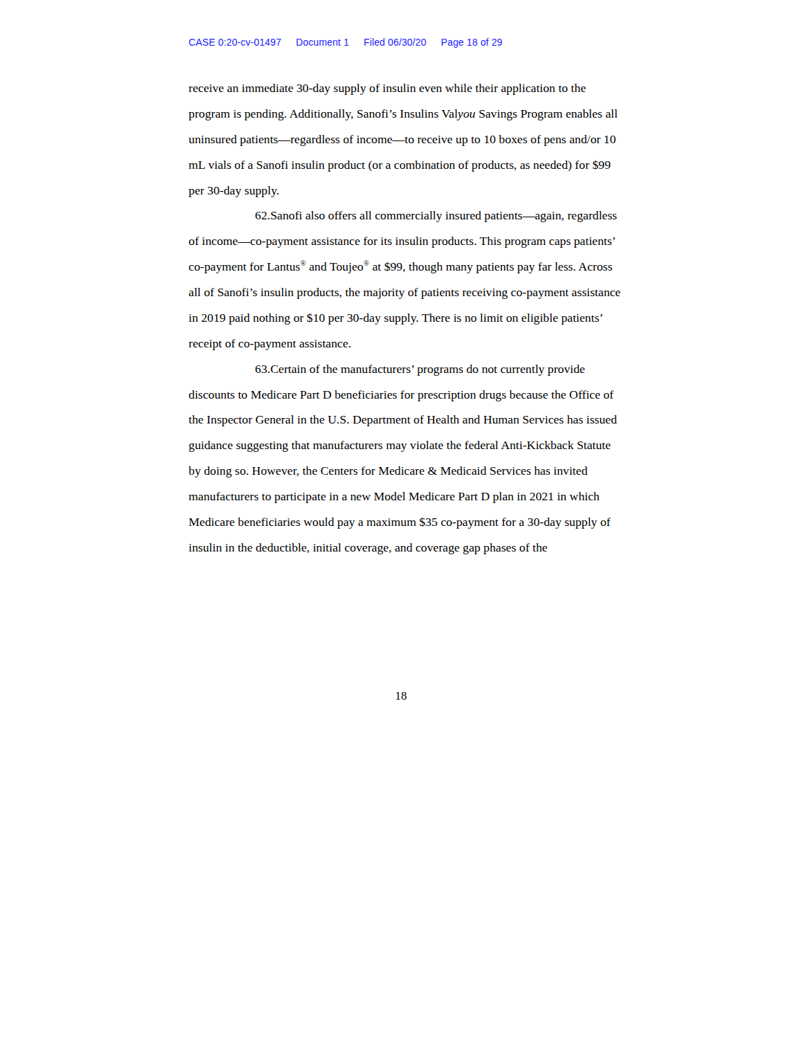CASE 0:20-cv-01497 Document 1 Filed 06/30/20 Page 18 of 29
receive an immediate 30-day supply of insulin even while their application to the program is pending. Additionally, Sanofi’s Insulins Valyou Savings Program enables all uninsured patients—regardless of income—to receive up to 10 boxes of pens and/or 10 mL vials of a Sanofi insulin product (or a combination of products, as needed) for $99 per 30-day supply.
62. Sanofi also offers all commercially insured patients—again, regardless of income—co-payment assistance for its insulin products. This program caps patients’ co-payment for Lantus® and Toujeo® at $99, though many patients pay far less. Across all of Sanofi’s insulin products, the majority of patients receiving co-payment assistance in 2019 paid nothing or $10 per 30-day supply. There is no limit on eligible patients’ receipt of co-payment assistance.
63. Certain of the manufacturers’ programs do not currently provide discounts to Medicare Part D beneficiaries for prescription drugs because the Office of the Inspector General in the U.S. Department of Health and Human Services has issued guidance suggesting that manufacturers may violate the federal Anti-Kickback Statute by doing so. However, the Centers for Medicare & Medicaid Services has invited manufacturers to participate in a new Model Medicare Part D plan in 2021 in which Medicare beneficiaries would pay a maximum $35 co-payment for a 30-day supply of insulin in the deductible, initial coverage, and coverage gap phases of the
18